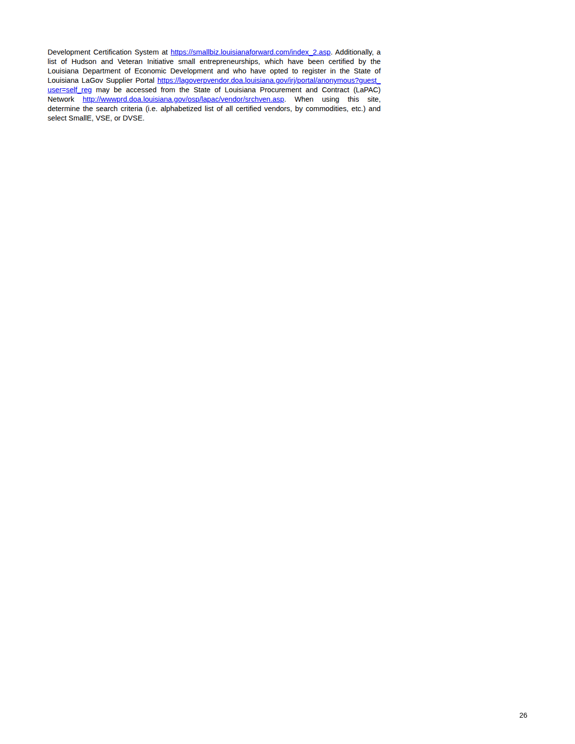Development Certification System at https://smallbiz.louisianaforward.com/index_2.asp. Additionally, a list of Hudson and Veteran Initiative small entrepreneurships, which have been certified by the Louisiana Department of Economic Development and who have opted to register in the State of Louisiana LaGov Supplier Portal https://lagoverpvendor.doa.louisiana.gov/irj/portal/anonymous?guest_user=self_reg may be accessed from the State of Louisiana Procurement and Contract (LaPAC) Network http://wwwprd.doa.louisiana.gov/osp/lapac/vendor/srchven.asp. When using this site, determine the search criteria (i.e. alphabetized list of all certified vendors, by commodities, etc.) and select SmallE, VSE, or DVSE.
26